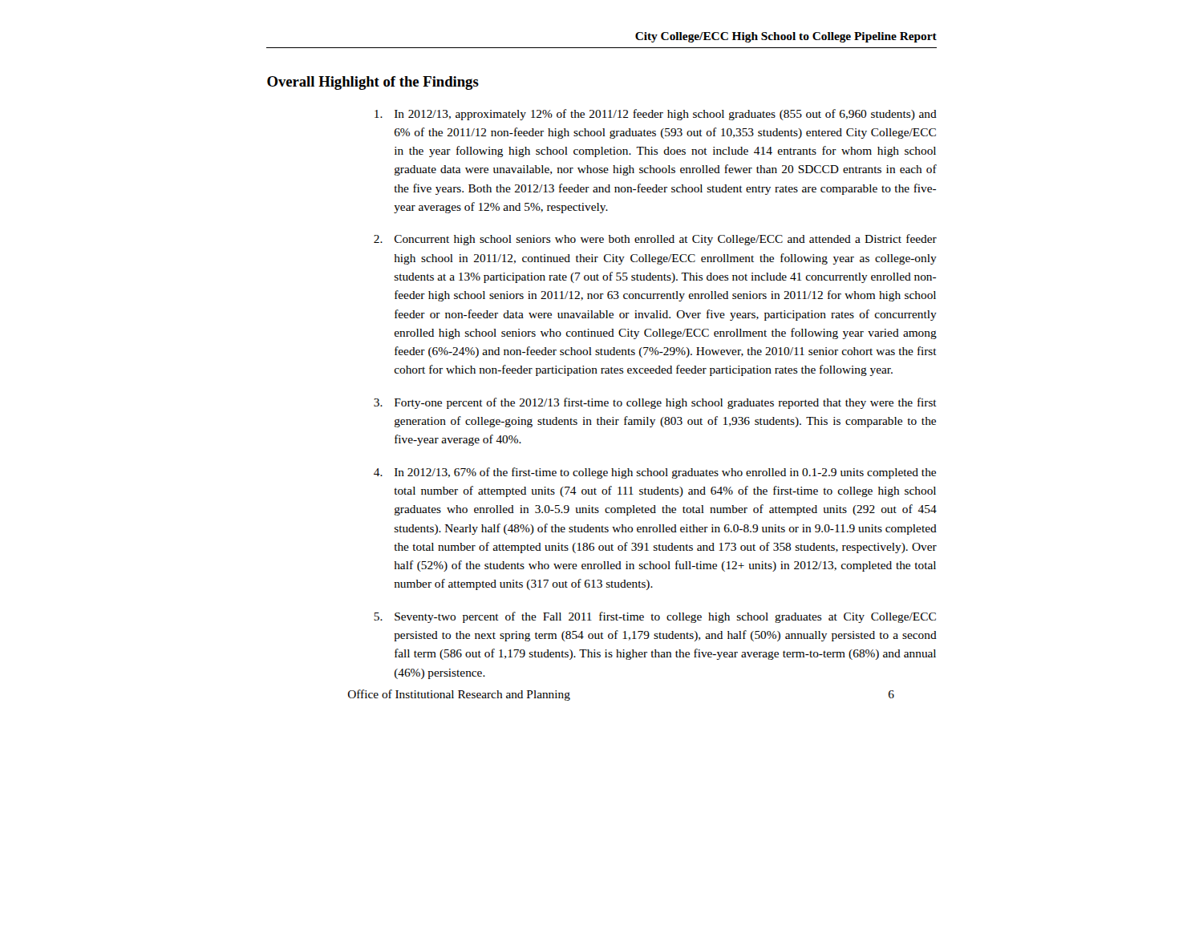City College/ECC High School to College Pipeline Report
Overall Highlight of the Findings
In 2012/13, approximately 12% of the 2011/12 feeder high school graduates (855 out of 6,960 students) and 6% of the 2011/12 non-feeder high school graduates (593 out of 10,353 students) entered City College/ECC in the year following high school completion. This does not include 414 entrants for whom high school graduate data were unavailable, nor whose high schools enrolled fewer than 20 SDCCD entrants in each of the five years. Both the 2012/13 feeder and non-feeder school student entry rates are comparable to the five-year averages of 12% and 5%, respectively.
Concurrent high school seniors who were both enrolled at City College/ECC and attended a District feeder high school in 2011/12, continued their City College/ECC enrollment the following year as college-only students at a 13% participation rate (7 out of 55 students). This does not include 41 concurrently enrolled non-feeder high school seniors in 2011/12, nor 63 concurrently enrolled seniors in 2011/12 for whom high school feeder or non-feeder data were unavailable or invalid. Over five years, participation rates of concurrently enrolled high school seniors who continued City College/ECC enrollment the following year varied among feeder (6%-24%) and non-feeder school students (7%-29%). However, the 2010/11 senior cohort was the first cohort for which non-feeder participation rates exceeded feeder participation rates the following year.
Forty-one percent of the 2012/13 first-time to college high school graduates reported that they were the first generation of college-going students in their family (803 out of 1,936 students). This is comparable to the five-year average of 40%.
In 2012/13, 67% of the first-time to college high school graduates who enrolled in 0.1-2.9 units completed the total number of attempted units (74 out of 111 students) and 64% of the first-time to college high school graduates who enrolled in 3.0-5.9 units completed the total number of attempted units (292 out of 454 students). Nearly half (48%) of the students who enrolled either in 6.0-8.9 units or in 9.0-11.9 units completed the total number of attempted units (186 out of 391 students and 173 out of 358 students, respectively). Over half (52%) of the students who were enrolled in school full-time (12+ units) in 2012/13, completed the total number of attempted units (317 out of 613 students).
Seventy-two percent of the Fall 2011 first-time to college high school graduates at City College/ECC persisted to the next spring term (854 out of 1,179 students), and half (50%) annually persisted to a second fall term (586 out of 1,179 students). This is higher than the five-year average term-to-term (68%) and annual (46%) persistence.
Office of Institutional Research and Planning
6